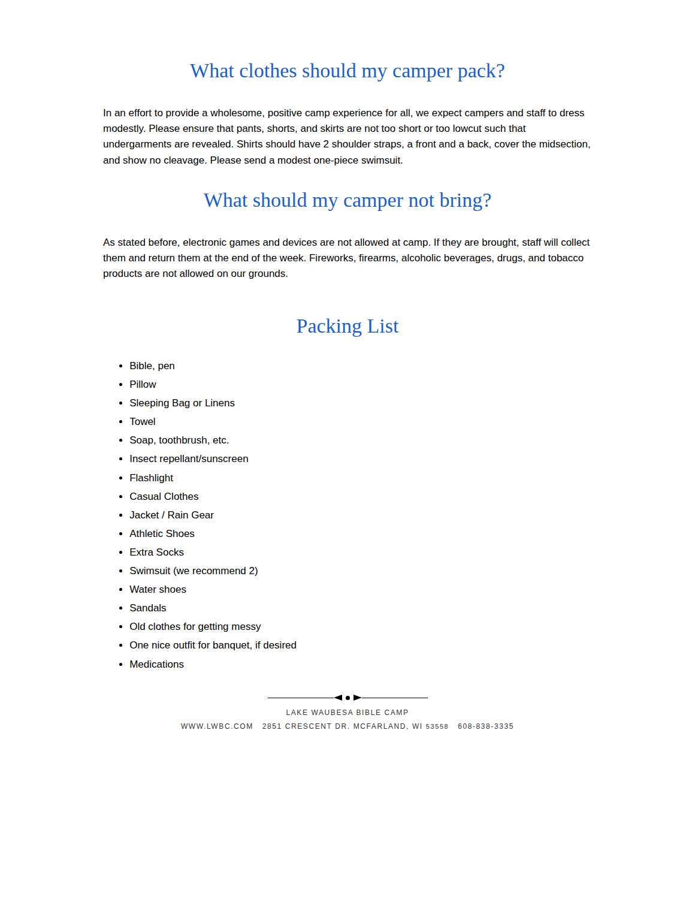What clothes should my camper pack?
In an effort to provide a wholesome, positive camp experience for all, we expect campers and staff to dress modestly. Please ensure that pants, shorts, and skirts are not too short or too lowcut such that undergarments are revealed. Shirts should have 2 shoulder straps, a front and a back, cover the midsection, and show no cleavage. Please send a modest one-piece swimsuit.
What should my camper not bring?
As stated before, electronic games and devices are not allowed at camp. If they are brought, staff will collect them and return them at the end of the week. Fireworks, firearms, alcoholic beverages, drugs, and tobacco products are not allowed on our grounds.
Packing List
Bible, pen
Pillow
Sleeping Bag or Linens
Towel
Soap, toothbrush, etc.
Insect repellant/sunscreen
Flashlight
Casual Clothes
Jacket / Rain Gear
Athletic Shoes
Extra Socks
Swimsuit (we recommend 2)
Water shoes
Sandals
Old clothes for getting messy
One nice outfit for banquet, if desired
Medications
LAKE WAUBESA BIBLE CAMP
WWW.LWBC.COM 2851 CRESCENT DR. MCFARLAND, WI 53558 608-838-3335